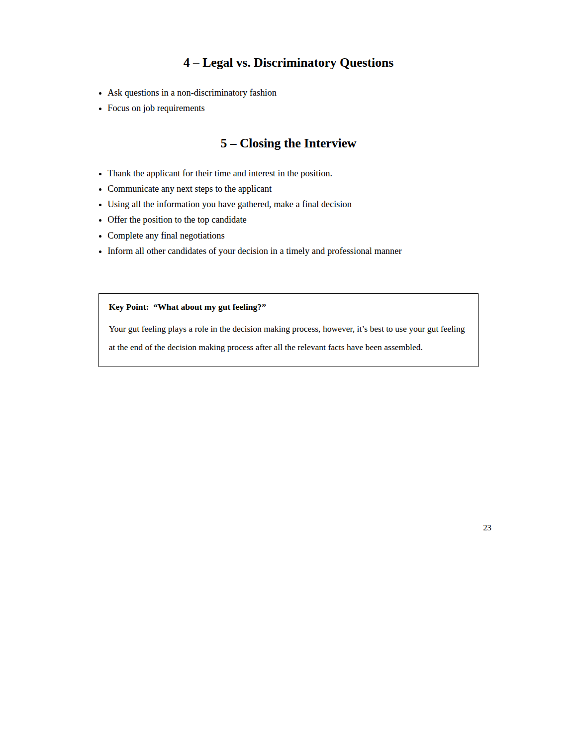4 – Legal vs. Discriminatory Questions
Ask questions in a non-discriminatory fashion
Focus on job requirements
5 – Closing the Interview
Thank the applicant for their time and interest in the position.
Communicate any next steps to the applicant
Using all the information you have gathered, make a final decision
Offer the position to the top candidate
Complete any final negotiations
Inform all other candidates of your decision in a timely and professional manner
Key Point: “What about my gut feeling?”
Your gut feeling plays a role in the decision making process, however, it’s best to use your gut feeling at the end of the decision making process after all the relevant facts have been assembled.
23